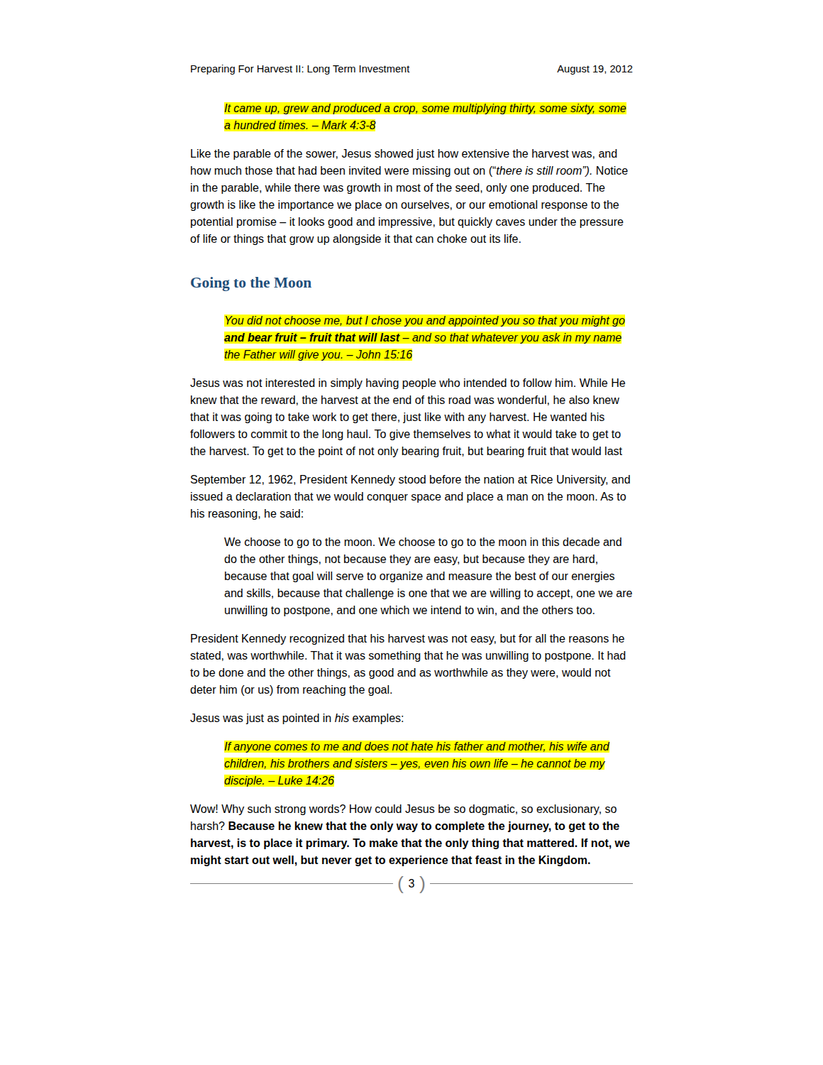Preparing For Harvest II: Long Term Investment
August 19, 2012
It came up, grew and produced a crop, some multiplying thirty, some sixty, some a hundred times. – Mark 4:3-8
Like the parable of the sower, Jesus showed just how extensive the harvest was, and how much those that had been invited were missing out on (“there is still room”). Notice in the parable, while there was growth in most of the seed, only one produced. The growth is like the importance we place on ourselves, or our emotional response to the potential promise – it looks good and impressive, but quickly caves under the pressure of life or things that grow up alongside it that can choke out its life.
Going to the Moon
You did not choose me, but I chose you and appointed you so that you might go and bear fruit – fruit that will last – and so that whatever you ask in my name the Father will give you. – John 15:16
Jesus was not interested in simply having people who intended to follow him. While He knew that the reward, the harvest at the end of this road was wonderful, he also knew that it was going to take work to get there, just like with any harvest. He wanted his followers to commit to the long haul. To give themselves to what it would take to get to the harvest. To get to the point of not only bearing fruit, but bearing fruit that would last
September 12, 1962, President Kennedy stood before the nation at Rice University, and issued a declaration that we would conquer space and place a man on the moon. As to his reasoning, he said:
We choose to go to the moon. We choose to go to the moon in this decade and do the other things, not because they are easy, but because they are hard, because that goal will serve to organize and measure the best of our energies and skills, because that challenge is one that we are willing to accept, one we are unwilling to postpone, and one which we intend to win, and the others too.
President Kennedy recognized that his harvest was not easy, but for all the reasons he stated, was worthwhile. That it was something that he was unwilling to postpone. It had to be done and the other things, as good and as worthwhile as they were, would not deter him (or us) from reaching the goal.
Jesus was just as pointed in his examples:
If anyone comes to me and does not hate his father and mother, his wife and children, his brothers and sisters – yes, even his own life – he cannot be my disciple. – Luke 14:26
Wow! Why such strong words? How could Jesus be so dogmatic, so exclusionary, so harsh? Because he knew that the only way to complete the journey, to get to the harvest, is to place it primary. To make that the only thing that mattered. If not, we might start out well, but never get to experience that feast in the Kingdom.
3